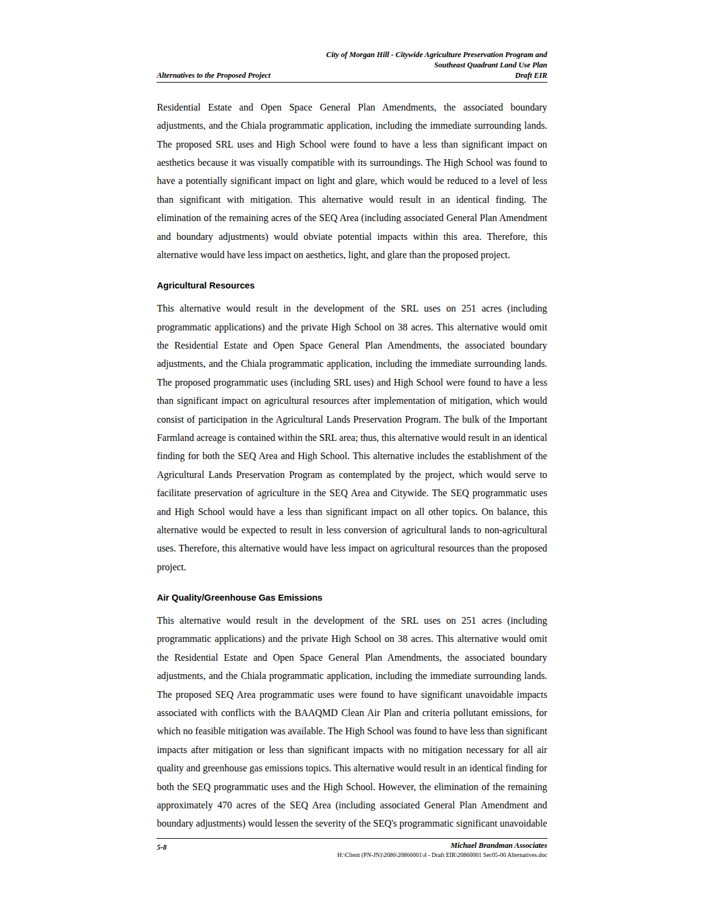City of Morgan Hill - Citywide Agriculture Preservation Program and
Southeast Quadrant Land Use Plan
Alternatives to the Proposed Project
Draft EIR
Residential Estate and Open Space General Plan Amendments, the associated boundary adjustments, and the Chiala programmatic application, including the immediate surrounding lands. The proposed SRL uses and High School were found to have a less than significant impact on aesthetics because it was visually compatible with its surroundings. The High School was found to have a potentially significant impact on light and glare, which would be reduced to a level of less than significant with mitigation. This alternative would result in an identical finding. The elimination of the remaining acres of the SEQ Area (including associated General Plan Amendment and boundary adjustments) would obviate potential impacts within this area. Therefore, this alternative would have less impact on aesthetics, light, and glare than the proposed project.
Agricultural Resources
This alternative would result in the development of the SRL uses on 251 acres (including programmatic applications) and the private High School on 38 acres. This alternative would omit the Residential Estate and Open Space General Plan Amendments, the associated boundary adjustments, and the Chiala programmatic application, including the immediate surrounding lands. The proposed programmatic uses (including SRL uses) and High School were found to have a less than significant impact on agricultural resources after implementation of mitigation, which would consist of participation in the Agricultural Lands Preservation Program. The bulk of the Important Farmland acreage is contained within the SRL area; thus, this alternative would result in an identical finding for both the SEQ Area and High School. This alternative includes the establishment of the Agricultural Lands Preservation Program as contemplated by the project, which would serve to facilitate preservation of agriculture in the SEQ Area and Citywide. The SEQ programmatic uses and High School would have a less than significant impact on all other topics. On balance, this alternative would be expected to result in less conversion of agricultural lands to non-agricultural uses. Therefore, this alternative would have less impact on agricultural resources than the proposed project.
Air Quality/Greenhouse Gas Emissions
This alternative would result in the development of the SRL uses on 251 acres (including programmatic applications) and the private High School on 38 acres. This alternative would omit the Residential Estate and Open Space General Plan Amendments, the associated boundary adjustments, and the Chiala programmatic application, including the immediate surrounding lands. The proposed SEQ Area programmatic uses were found to have significant unavoidable impacts associated with conflicts with the BAAQMD Clean Air Plan and criteria pollutant emissions, for which no feasible mitigation was available. The High School was found to have less than significant impacts after mitigation or less than significant impacts with no mitigation necessary for all air quality and greenhouse gas emissions topics. This alternative would result in an identical finding for both the SEQ programmatic uses and the High School. However, the elimination of the remaining approximately 470 acres of the SEQ Area (including associated General Plan Amendment and boundary adjustments) would lessen the severity of the SEQ's programmatic significant unavoidable
5-8
Michael Brandman Associates
H:\Client (PN-JN)\2086\20860001\4 - Draft EIR\20860001 Sec05-00 Alternatives.doc